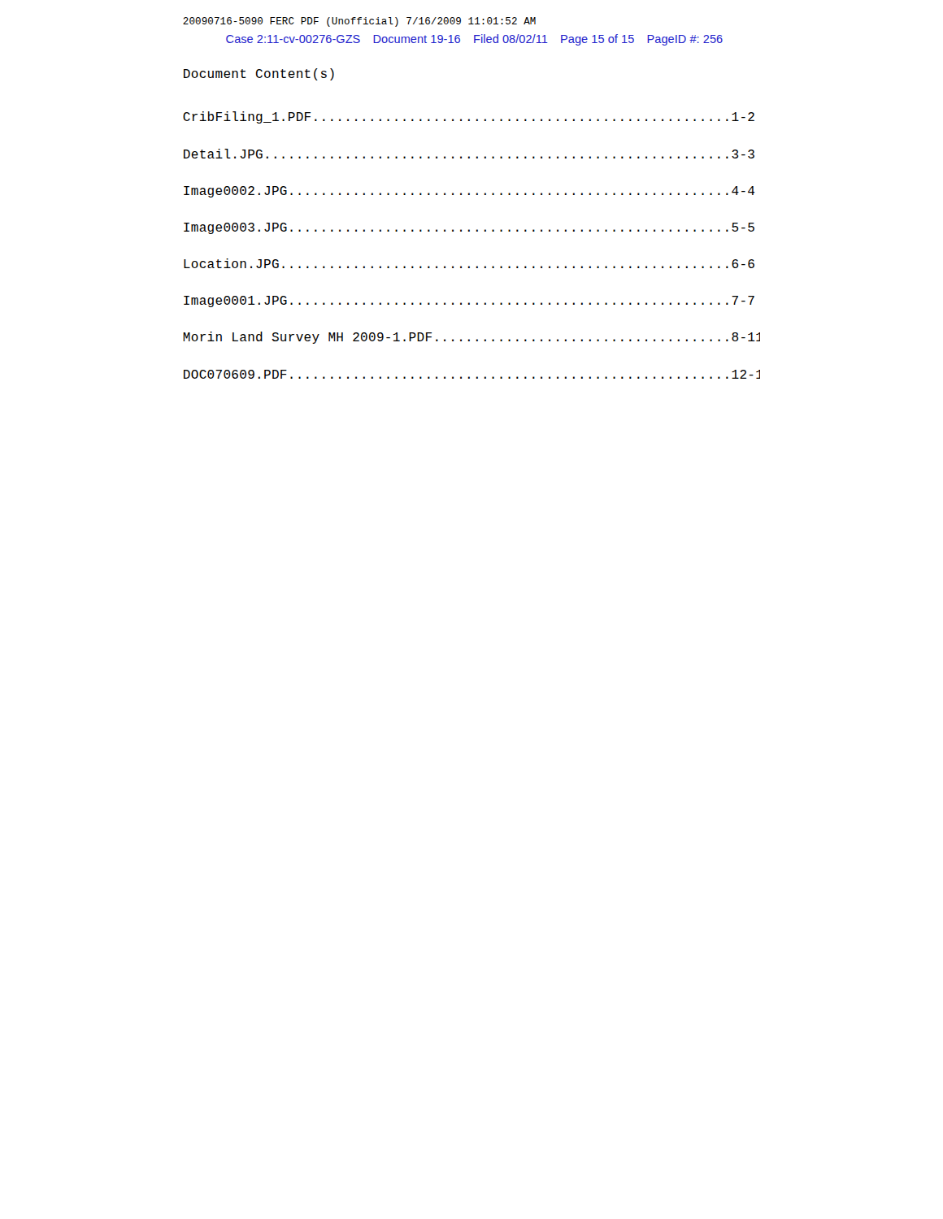20090716-5090 FERC PDF (Unofficial) 7/16/2009 11:01:52 AM
Case 2:11-cv-00276-GZS Document 19-16 Filed 08/02/11 Page 15 of 15 PageID #: 256
Document Content(s)
CribFiling_1.PDF.................................................... 1-2
Detail.JPG.......................................................... 3-3
Image0002.JPG....................................................... 4-4
Image0003.JPG....................................................... 5-5
Location.JPG........................................................ 6-6
Image0001.JPG....................................................... 7-7
Morin Land Survey MH 2009-1.PDF..................................... 8-11
DOC070609.PDF....................................................... 12-13